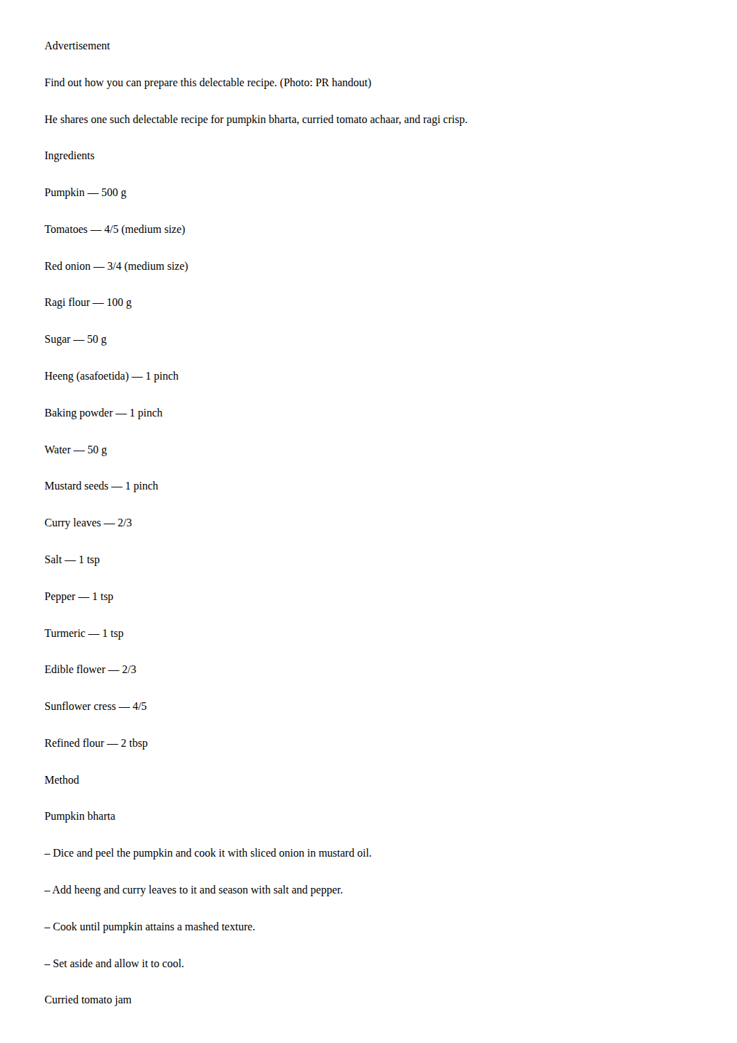Advertisement
Find out how you can prepare this delectable recipe. (Photo: PR handout)
He shares one such delectable recipe for pumpkin bharta, curried tomato achaar, and ragi crisp.
Ingredients
Pumpkin — 500 g
Tomatoes — 4/5 (medium size)
Red onion — 3/4 (medium size)
Ragi flour — 100 g
Sugar — 50 g
Heeng (asafoetida) — 1 pinch
Baking powder — 1 pinch
Water — 50 g
Mustard seeds — 1 pinch
Curry leaves — 2/3
Salt — 1 tsp
Pepper — 1 tsp
Turmeric — 1 tsp
Edible flower — 2/3
Sunflower cress — 4/5
Refined flour — 2 tbsp
Method
Pumpkin bharta
– Dice and peel the pumpkin and cook it with sliced onion in mustard oil.
– Add heeng and curry leaves to it and season with salt and pepper.
– Cook until pumpkin attains a mashed texture.
– Set aside and allow it to cool.
Curried tomato jam